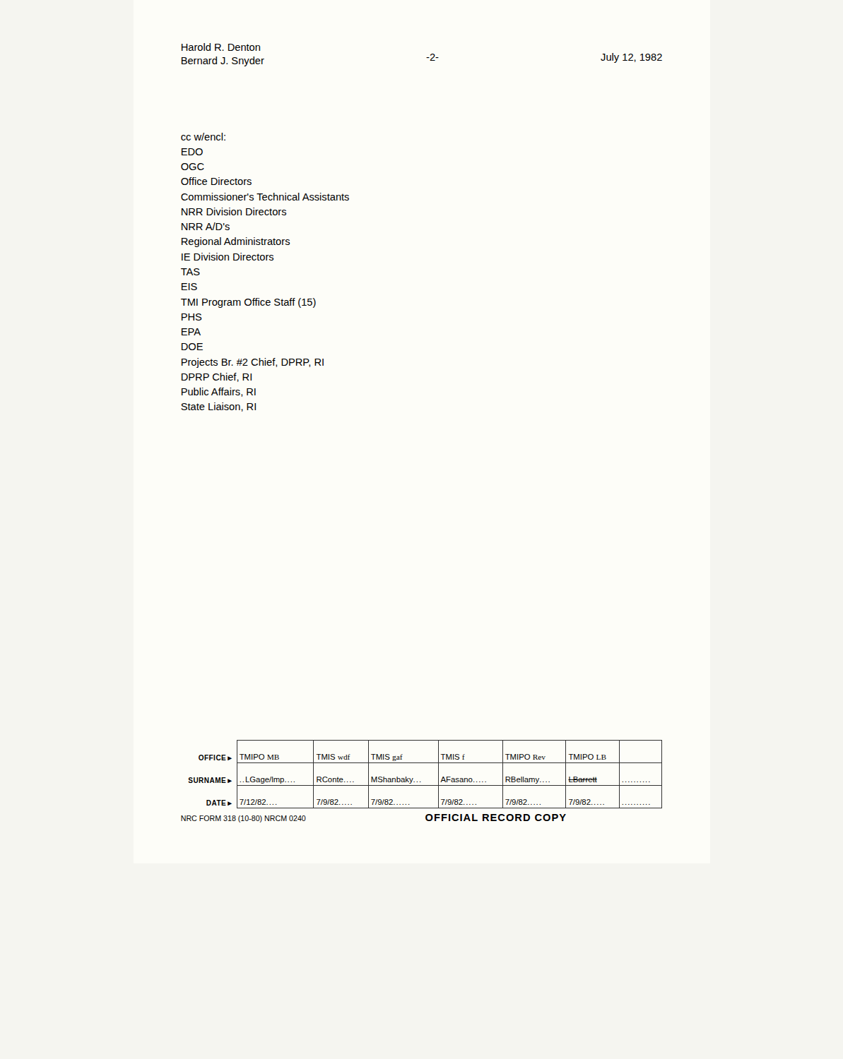Harold R. Denton
Bernard J. Snyder
-2-
July 12, 1982
cc w/encl:
EDO
OGC
Office Directors
Commissioner's Technical Assistants
NRR Division Directors
NRR A/D's
Regional Administrators
IE Division Directors
TAS
EIS
TMI Program Office Staff (15)
PHS
EPA
DOE
Projects Br. #2 Chief, DPRP, RI
DPRP Chief, RI
Public Affairs, RI
State Liaison, RI
| OFFICE► | TMIPO MB | TMIS wdf | TMIS gaf | TMIS f | TMIPO Rev | TMIPO LB | |
| SURNAME► | .. LGage/lmp .... | RConte .... | MShanbaky ... | AFasano ..... | RBellamy .... | LBarrett | .......... |
| DATE► | 7/12/82 .... | 7/9/82 ..... | 7/9/82 ...... | 7/9/82 ..... | 7/9/82 ..... | 7/9/82 ..... | .......... |
NRC FORM 318 (10-80) NRCM 0240 OFFICIAL RECORD COPY